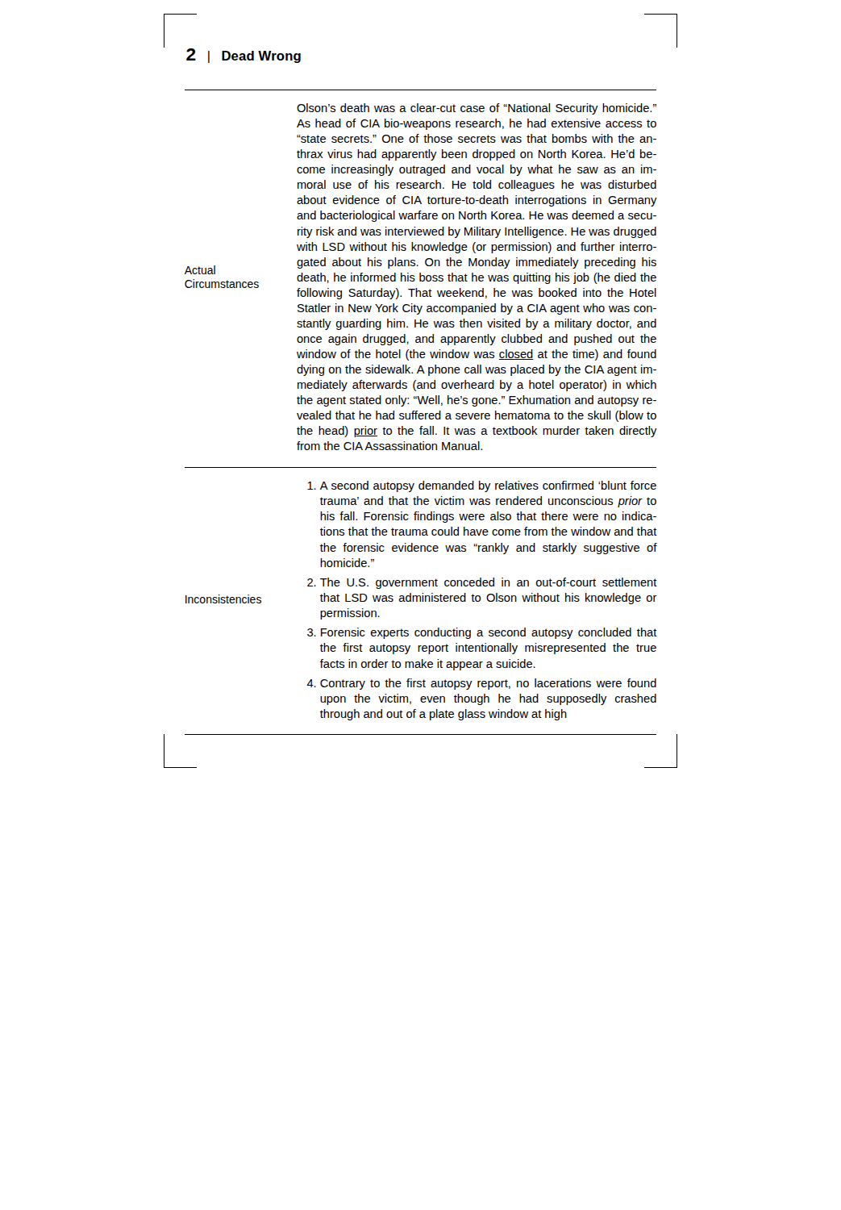2 | Dead Wrong
| Actual Circumstances | Olson’s death was a clear-cut case of “National Security homicide.” As head of CIA bio-weapons research, he had extensive access to “state secrets.” One of those secrets was that bombs with the anthrax virus had apparently been dropped on North Korea. He’d become increasingly outraged and vocal by what he saw as an immoral use of his research. He told colleagues he was disturbed about evidence of CIA torture-to-death interrogations in Germany and bacteriological warfare on North Korea. He was deemed a security risk and was interviewed by Military Intelligence. He was drugged with LSD without his knowledge (or permission) and further interrogated about his plans. On the Monday immediately preceding his death, he informed his boss that he was quitting his job (he died the following Saturday). That weekend, he was booked into the Hotel Statler in New York City accompanied by a CIA agent who was constantly guarding him. He was then visited by a military doctor, and once again drugged, and apparently clubbed and pushed out the window of the hotel (the window was closed at the time) and found dying on the sidewalk. A phone call was placed by the CIA agent immediately afterwards (and overheard by a hotel operator) in which the agent stated only: “Well, he’s gone.” Exhumation and autopsy revealed that he had suffered a severe hematoma to the skull (blow to the head) prior to the fall. It was a textbook murder taken directly from the CIA Assassination Manual. |
| Inconsistencies | A second autopsy demanded by relatives confirmed ‘blunt force trauma’ and that the victim was rendered unconscious prior to his fall. Forensic findings were also that there were no indications that the trauma could have come from the window and that the forensic evidence was “rankly and starkly suggestive of homicide.” The U.S. government conceded in an out-of-court settlement that LSD was administered to Olson without his knowledge or permission. Forensic experts conducting a second autopsy concluded that the first autopsy report intentionally misrepresented the true facts in order to make it appear a suicide. Contrary to the first autopsy report, no lacerations were found upon the victim, even though he had supposedly crashed through and out of a plate glass window at high |